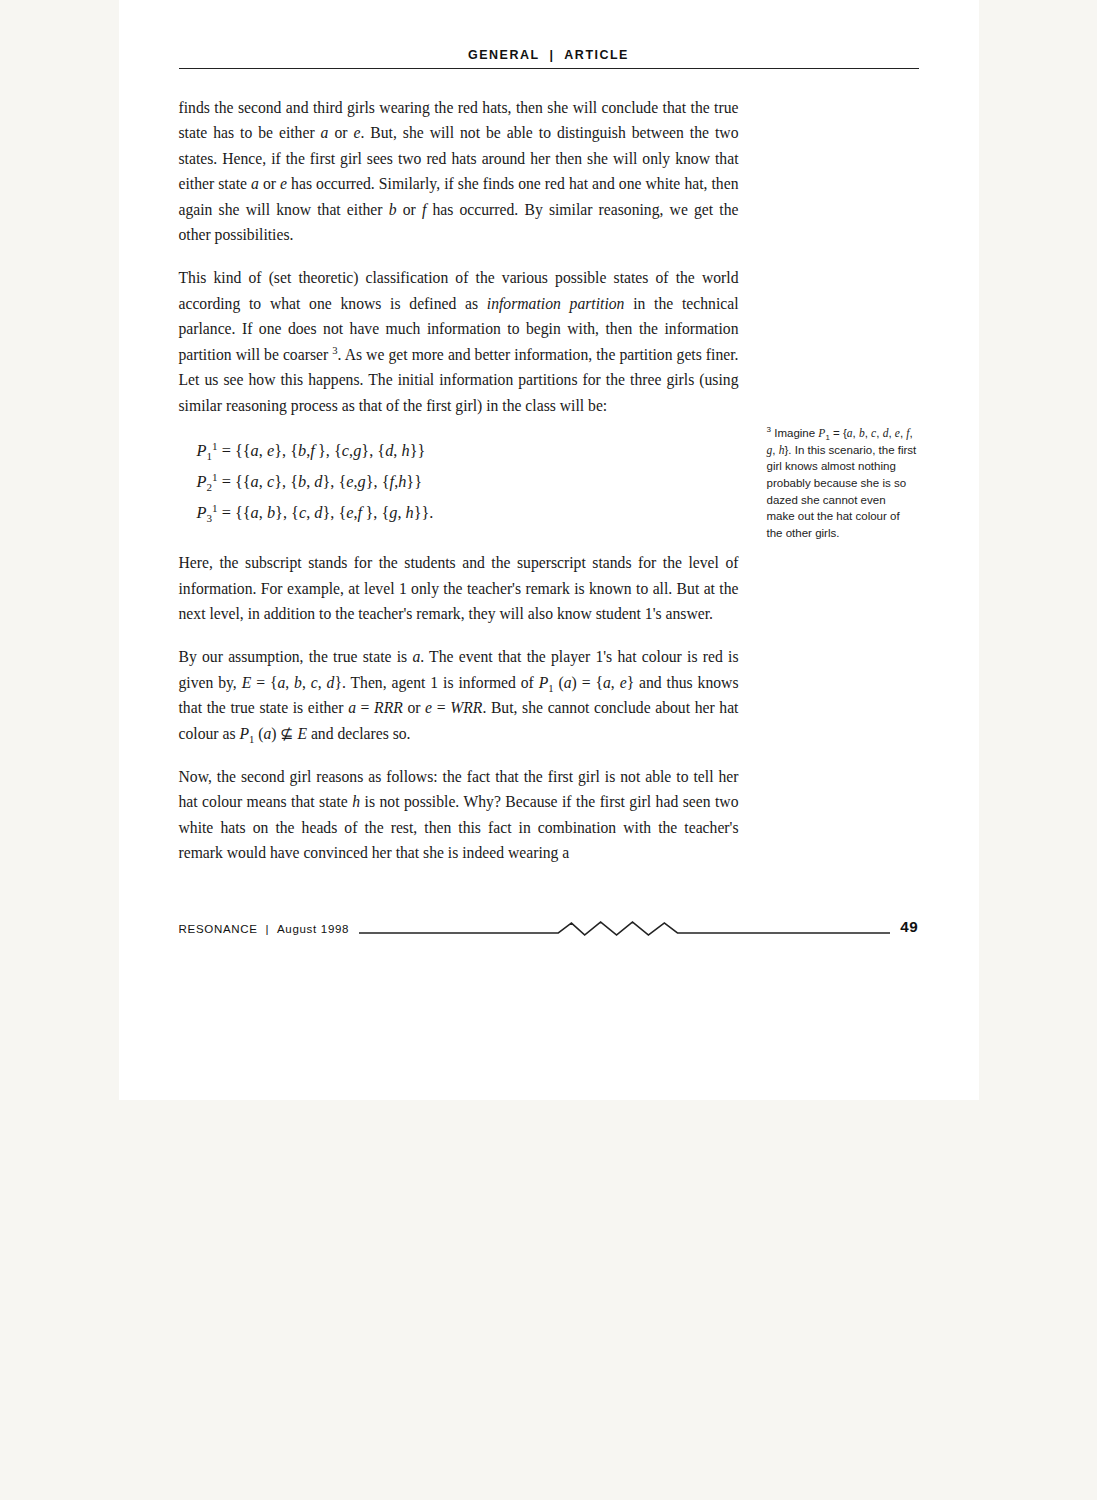GENERAL | ARTICLE
finds the second and third girls wearing the red hats, then she will conclude that the true state has to be either a or e. But, she will not be able to distinguish between the two states. Hence, if the first girl sees two red hats around her then she will only know that either state a or e has occurred. Similarly, if she finds one red hat and one white hat, then again she will know that either b or f has occurred. By similar reasoning, we get the other possibilities.
This kind of (set theoretic) classification of the various possible states of the world according to what one knows is defined as information partition in the technical parlance. If one does not have much information to begin with, then the information partition will be coarser 3. As we get more and better information, the partition gets finer. Let us see how this happens. The initial information partitions for the three girls (using similar reasoning process as that of the first girl) in the class will be:
P11 = {{a, e}, {b,f }, {c,g}, {d, h}}
P21 = {{a, c}, {b, d}, {e,g}, {f,h}}
P31 = {{a, b}, {c, d}, {e,f }, {g, h}}.
Here, the subscript stands for the students and the superscript stands for the level of information. For example, at level 1 only the teacher's remark is known to all. But at the next level, in addition to the teacher's remark, they will also know student 1's answer.
By our assumption, the true state is a. The event that the player 1's hat colour is red is given by, E = {a, b, c, d}. Then, agent 1 is informed of P1 (a) = {a, e} and thus knows that the true state is either a = RRR or e = WRR. But, she cannot conclude about her hat colour as P1 (a) ⊈ E and declares so.
Now, the second girl reasons as follows: the fact that the first girl is not able to tell her hat colour means that state h is not possible. Why? Because if the first girl had seen two white hats on the heads of the rest, then this fact in combination with the teacher's remark would have convinced her that she is indeed wearing a
3 Imagine P1 = {a, b, c, d, e, f, g, h}. In this scenario, the first girl knows almost nothing probably because she is so dazed she cannot even make out the hat colour of the other girls.
RESONANCE | August 1998
49